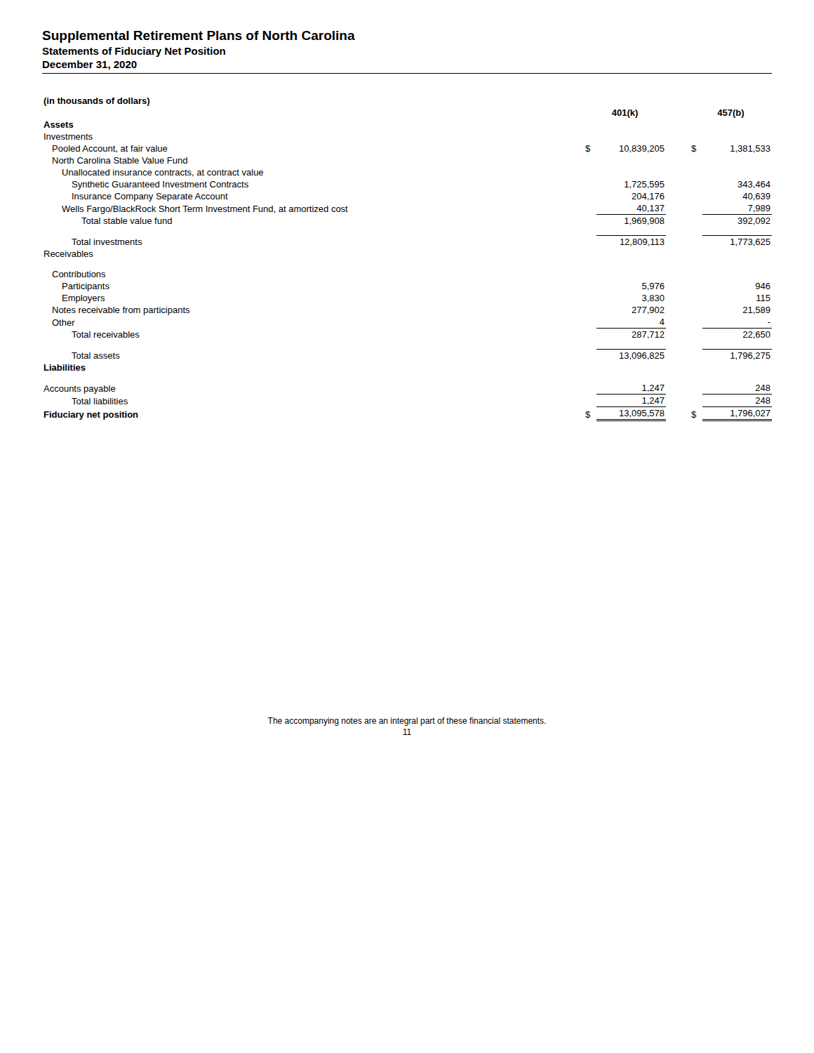Supplemental Retirement Plans of North Carolina
Statements of Fiduciary Net Position
December 31, 2020
| (in thousands of dollars) | | | | | | |
| | | 401(k) | | 457(b) |
| Assets | | | | | | |
| Investments | | | | | | |
| Pooled Account, at fair value | | $ | 10,839,205 | | $ | 1,381,533 |
| North Carolina Stable Value Fund | | | | | | |
| Unallocated insurance contracts, at contract value | | | | | | |
| Synthetic Guaranteed Investment Contracts | | | 1,725,595 | | | 343,464 |
| Insurance Company Separate Account | | | 204,176 | | | 40,639 |
| Wells Fargo/BlackRock Short Term Investment Fund, at amortized cost | | | 40,137 | | | 7,989 |
| Total stable value fund | | | 1,969,908 | | | 392,092 |
| Total investments | | | 12,809,113 | | | 1,773,625 |
| Receivables | | | | | | |
| Contributions | | | | | | |
| Participants | | | 5,976 | | | 946 |
| Employers | | | 3,830 | | | 115 |
| Notes receivable from participants | | | 277,902 | | | 21,589 |
| Other | | | 4 | | | - |
| Total receivables | | | 287,712 | | | 22,650 |
| Total assets | | | 13,096,825 | | | 1,796,275 |
| Liabilities | | | | | | |
| Accounts payable | | | 1,247 | | | 248 |
| Total liabilities | | | 1,247 | | | 248 |
| Fiduciary net position | | $ | 13,095,578 | | $ | 1,796,027 |
The accompanying notes are an integral part of these financial statements.
11